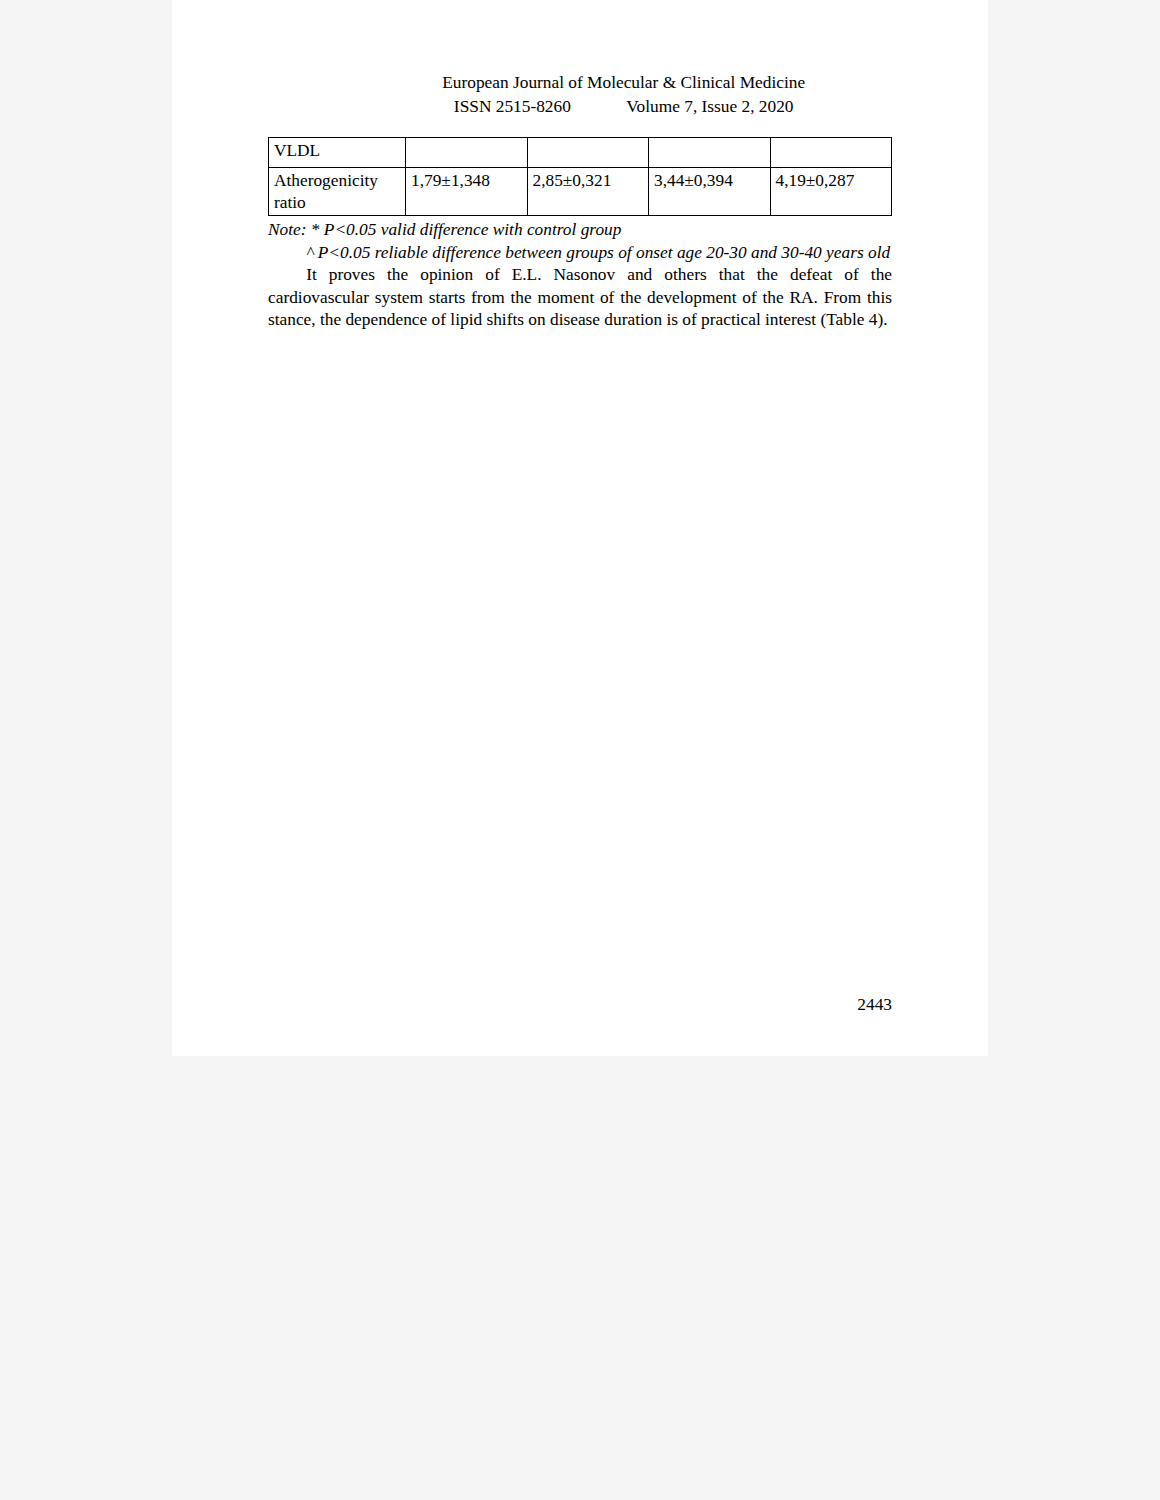European Journal of Molecular & Clinical Medicine ISSN 2515-8260Volume 7, Issue 2, 2020
| VLDL | | | | |
| Atherogenicity ratio | 1,79±1,348 | 2,85±0,321 | 3,44±0,394 | 4,19±0,287 |
Note: * P<0.05 valid difference with control group ^ P<0.05 reliable difference between groups of onset age 20-30 and 30-40 years old
It proves the opinion of E.L. Nasonov and others that the defeat of the cardiovascular system starts from the moment of the development of the RA. From this stance, the dependence of lipid shifts on disease duration is of practical interest (Table 4).
2443